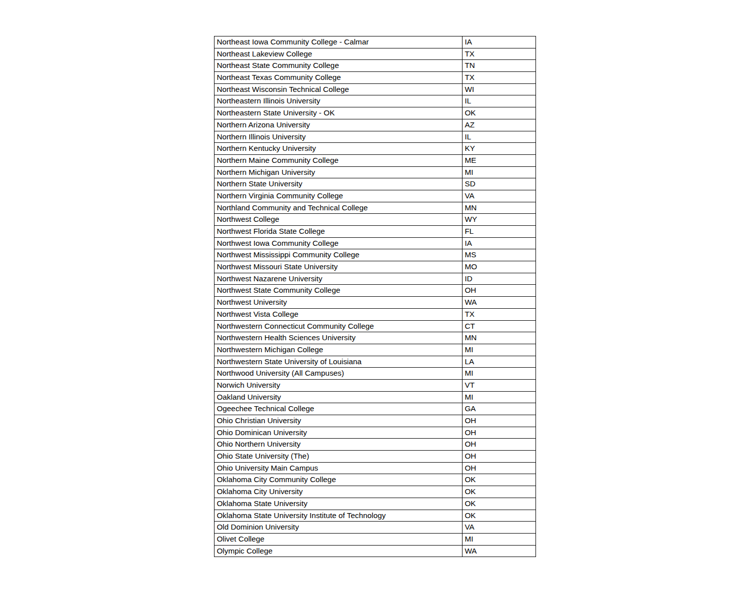| Northeast Iowa Community College - Calmar | IA |
| Northeast Lakeview College | TX |
| Northeast State Community College | TN |
| Northeast Texas Community College | TX |
| Northeast Wisconsin Technical College | WI |
| Northeastern Illinois University | IL |
| Northeastern State University - OK | OK |
| Northern Arizona University | AZ |
| Northern Illinois University | IL |
| Northern Kentucky University | KY |
| Northern Maine Community College | ME |
| Northern Michigan University | MI |
| Northern State University | SD |
| Northern Virginia Community College | VA |
| Northland Community and Technical College | MN |
| Northwest College | WY |
| Northwest Florida State College | FL |
| Northwest Iowa Community College | IA |
| Northwest Mississippi Community College | MS |
| Northwest Missouri State University | MO |
| Northwest Nazarene University | ID |
| Northwest State Community College | OH |
| Northwest University | WA |
| Northwest Vista College | TX |
| Northwestern Connecticut Community College | CT |
| Northwestern Health Sciences University | MN |
| Northwestern Michigan College | MI |
| Northwestern State University of Louisiana | LA |
| Northwood University (All Campuses) | MI |
| Norwich University | VT |
| Oakland University | MI |
| Ogeechee Technical College | GA |
| Ohio Christian University | OH |
| Ohio Dominican University | OH |
| Ohio Northern University | OH |
| Ohio State University (The) | OH |
| Ohio University Main Campus | OH |
| Oklahoma City Community College | OK |
| Oklahoma City University | OK |
| Oklahoma State University | OK |
| Oklahoma State University Institute of Technology | OK |
| Old Dominion University | VA |
| Olivet College | MI |
| Olympic College | WA |